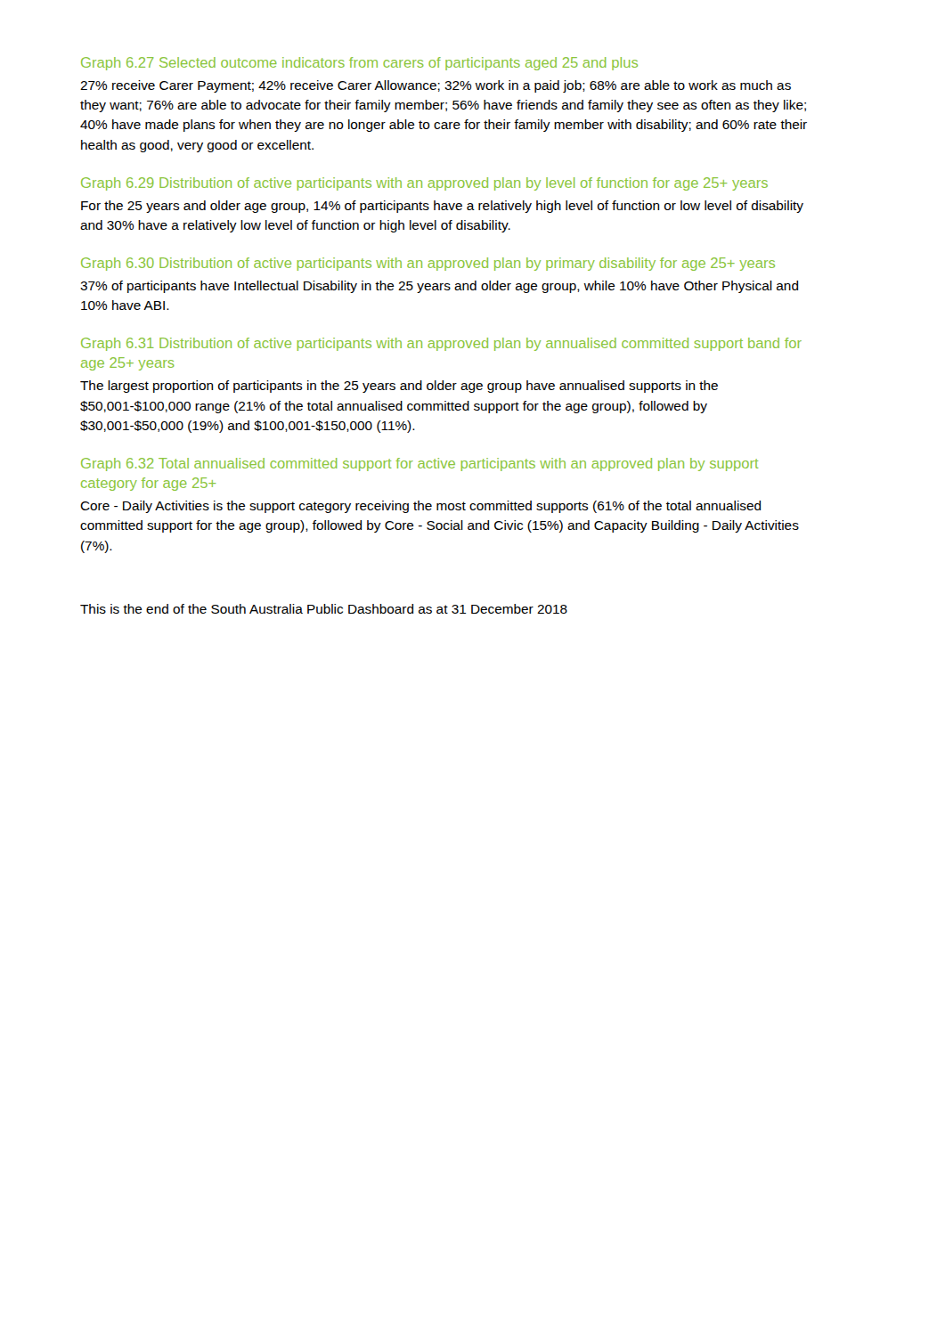Graph 6.27 Selected outcome indicators from carers of participants aged 25 and plus
27% receive Carer Payment; 42% receive Carer Allowance; 32% work in a paid job; 68% are able to work as much as they want; 76% are able to advocate for their family member; 56% have friends and family they see as often as they like; 40% have made plans for when they are no longer able to care for their family member with disability; and 60% rate their health as good, very good or excellent.
Graph 6.29 Distribution of active participants with an approved plan by level of function for age 25+ years
For the 25 years and older age group, 14% of participants have a relatively high level of function or low level of disability and 30% have a relatively low level of function or high level of disability.
Graph 6.30 Distribution of active participants with an approved plan by primary disability for age 25+ years
37% of participants have Intellectual Disability in the 25 years and older age group, while 10% have Other Physical and 10% have ABI.
Graph 6.31 Distribution of active participants with an approved plan by annualised committed support band for age 25+ years
The largest proportion of participants in the 25 years and older age group have annualised supports in the $50,001-$100,000 range (21% of the total annualised committed support for the age group), followed by $30,001-$50,000 (19%) and $100,001-$150,000 (11%).
Graph 6.32 Total annualised committed support for active participants with an approved plan by support category for age 25+
Core - Daily Activities is the support category receiving the most committed supports (61% of the total annualised committed support for the age group), followed by Core - Social and Civic (15%) and Capacity Building - Daily Activities (7%).
This is the end of the South Australia Public Dashboard as at 31 December 2018